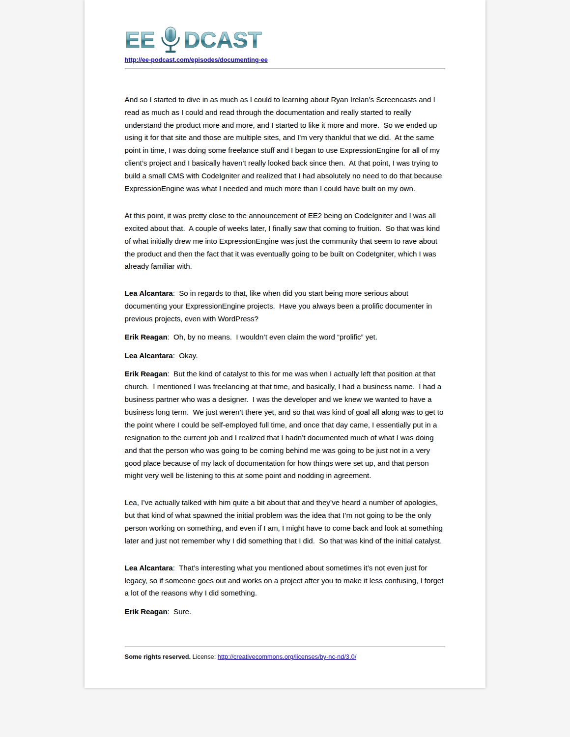EE DCAST http://ee-podcast.com/episodes/documenting-ee
And so I started to dive in as much as I could to learning about Ryan Irelan’s Screencasts and I read as much as I could and read through the documentation and really started to really understand the product more and more, and I started to like it more and more. So we ended up using it for that site and those are multiple sites, and I’m very thankful that we did. At the same point in time, I was doing some freelance stuff and I began to use ExpressionEngine for all of my client’s project and I basically haven’t really looked back since then. At that point, I was trying to build a small CMS with CodeIgniter and realized that I had absolutely no need to do that because ExpressionEngine was what I needed and much more than I could have built on my own.
At this point, it was pretty close to the announcement of EE2 being on CodeIgniter and I was all excited about that. A couple of weeks later, I finally saw that coming to fruition. So that was kind of what initially drew me into ExpressionEngine was just the community that seem to rave about the product and then the fact that it was eventually going to be built on CodeIgniter, which I was already familiar with.
Lea Alcantara: So in regards to that, like when did you start being more serious about documenting your ExpressionEngine projects. Have you always been a prolific documenter in previous projects, even with WordPress?
Erik Reagan: Oh, by no means. I wouldn’t even claim the word “prolific” yet.
Lea Alcantara: Okay.
Erik Reagan: But the kind of catalyst to this for me was when I actually left that position at that church. I mentioned I was freelancing at that time, and basically, I had a business name. I had a business partner who was a designer. I was the developer and we knew we wanted to have a business long term. We just weren’t there yet, and so that was kind of goal all along was to get to the point where I could be self-employed full time, and once that day came, I essentially put in a resignation to the current job and I realized that I hadn’t documented much of what I was doing and that the person who was going to be coming behind me was going to be just not in a very good place because of my lack of documentation for how things were set up, and that person might very well be listening to this at some point and nodding in agreement.
Lea, I’ve actually talked with him quite a bit about that and they’ve heard a number of apologies, but that kind of what spawned the initial problem was the idea that I’m not going to be the only person working on something, and even if I am, I might have to come back and look at something later and just not remember why I did something that I did. So that was kind of the initial catalyst.
Lea Alcantara: That’s interesting what you mentioned about sometimes it’s not even just for legacy, so if someone goes out and works on a project after you to make it less confusing, I forget a lot of the reasons why I did something.
Erik Reagan: Sure.
Some rights reserved. License: http://creativecommons.org/licenses/by-nc-nd/3.0/